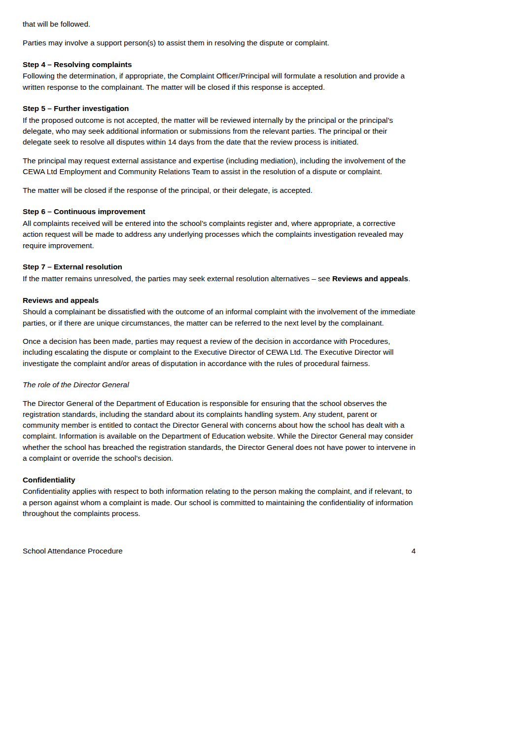that will be followed.
Parties may involve a support person(s) to assist them in resolving the dispute or complaint.
Step 4 – Resolving complaints
Following the determination, if appropriate, the Complaint Officer/Principal will formulate a resolution and provide a written response to the complainant. The matter will be closed if this response is accepted.
Step 5 – Further investigation
If the proposed outcome is not accepted, the matter will be reviewed internally by the principal or the principal’s delegate, who may seek additional information or submissions from the relevant parties. The principal or their delegate seek to resolve all disputes within 14 days from the date that the review process is initiated.
The principal may request external assistance and expertise (including mediation), including the involvement of the CEWA Ltd Employment and Community Relations Team to assist in the resolution of a dispute or complaint.
The matter will be closed if the response of the principal, or their delegate, is accepted.
Step 6 – Continuous improvement
All complaints received will be entered into the school’s complaints register and, where appropriate, a corrective action request will be made to address any underlying processes which the complaints investigation revealed may require improvement.
Step 7 – External resolution
If the matter remains unresolved, the parties may seek external resolution alternatives – see Reviews and appeals.
Reviews and appeals
Should a complainant be dissatisfied with the outcome of an informal complaint with the involvement of the immediate parties, or if there are unique circumstances, the matter can be referred to the next level by the complainant.
Once a decision has been made, parties may request a review of the decision in accordance with Procedures, including escalating the dispute or complaint to the Executive Director of CEWA Ltd. The Executive Director will investigate the complaint and/or areas of disputation in accordance with the rules of procedural fairness.
The role of the Director General
The Director General of the Department of Education is responsible for ensuring that the school observes the registration standards, including the standard about its complaints handling system. Any student, parent or community member is entitled to contact the Director General with concerns about how the school has dealt with a complaint. Information is available on the Department of Education website. While the Director General may consider whether the school has breached the registration standards, the Director General does not have power to intervene in a complaint or override the school’s decision.
Confidentiality
Confidentiality applies with respect to both information relating to the person making the complaint, and if relevant, to a person against whom a complaint is made. Our school is committed to maintaining the confidentiality of information throughout the complaints process.
School Attendance Procedure 4